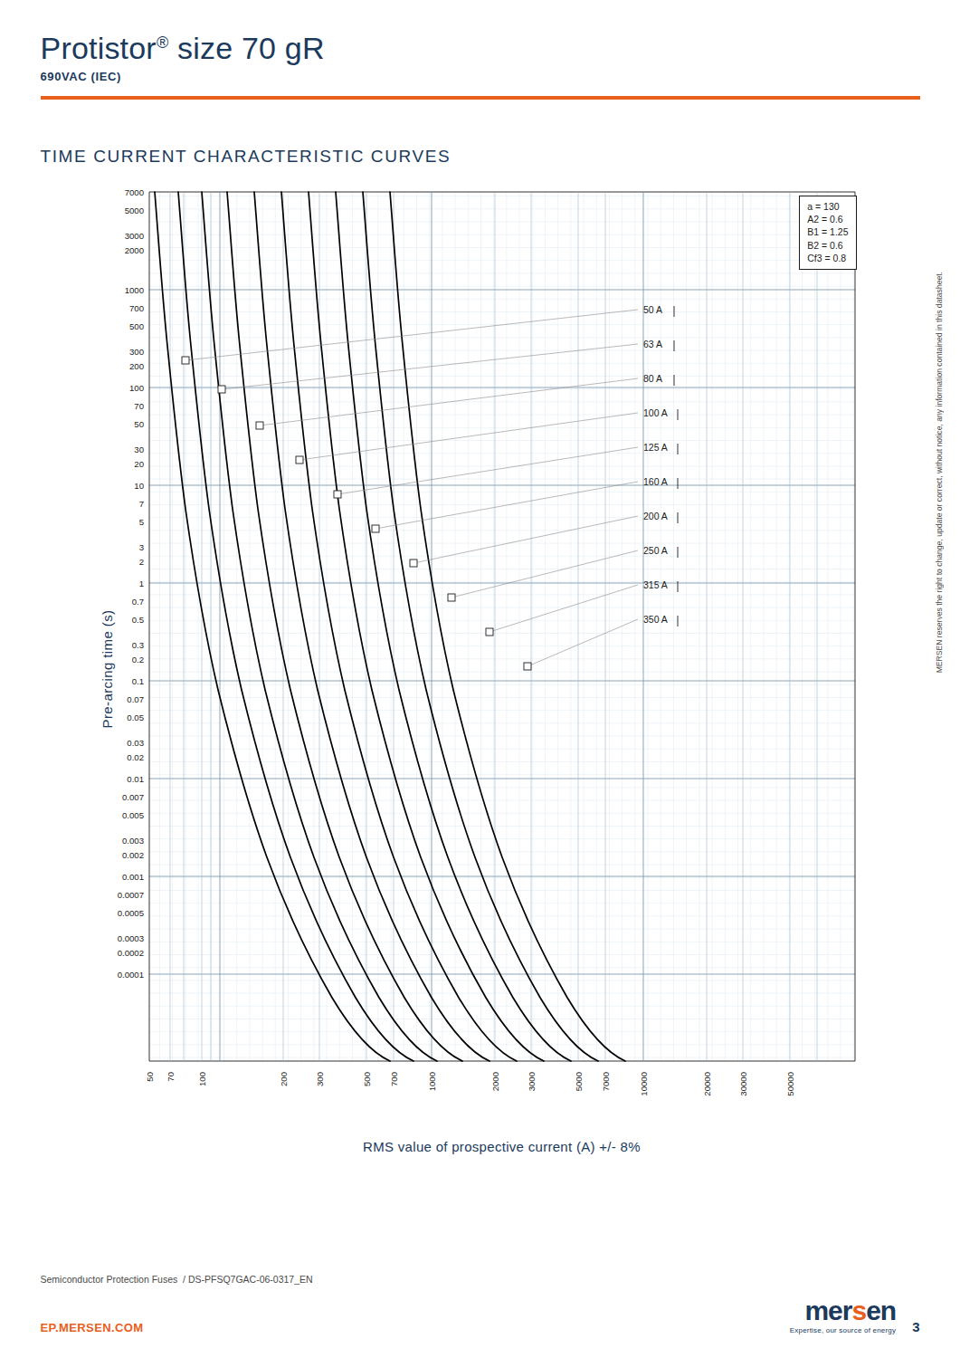Protistor® size 70 gR
690VAC (IEC)
TIME CURRENT CHARACTERISTIC CURVES
Pre-arcing time (s)
a = 130
A2 = 0.6
B1 = 1.25
B2 = 0.6
Cf3 = 0.8
7000 5000 3000 2000 1000 700 500 300 200 100 70 50 30 20 10 7 5 3 2 1 0.7 0.5 0.3 0.2 0.1 0.07 0.05 0.03 0.02 0.01 0.007 0.005 0.003 0.002 0.001 0.0007 0.0005 0.0003 0.0002 0.0001 50 70 100 200 300 500 700 1000 2000 3000 5000 7000 10000 20000 30000 50000 50 A 63 A 80 A 100 A 125 A 160 A 200 A 250 A 315 A 350 A
RMS value of prospective current (A) +/- 8%
MERSEN reserves the right to change, update or correct, without notice, any information contained in this datasheet.
Semiconductor Protection Fuses / DS-PFSQ7GAC-06-0317_EN
EP.MERSEN.COM
mersen
Expertise, our source of energy
3